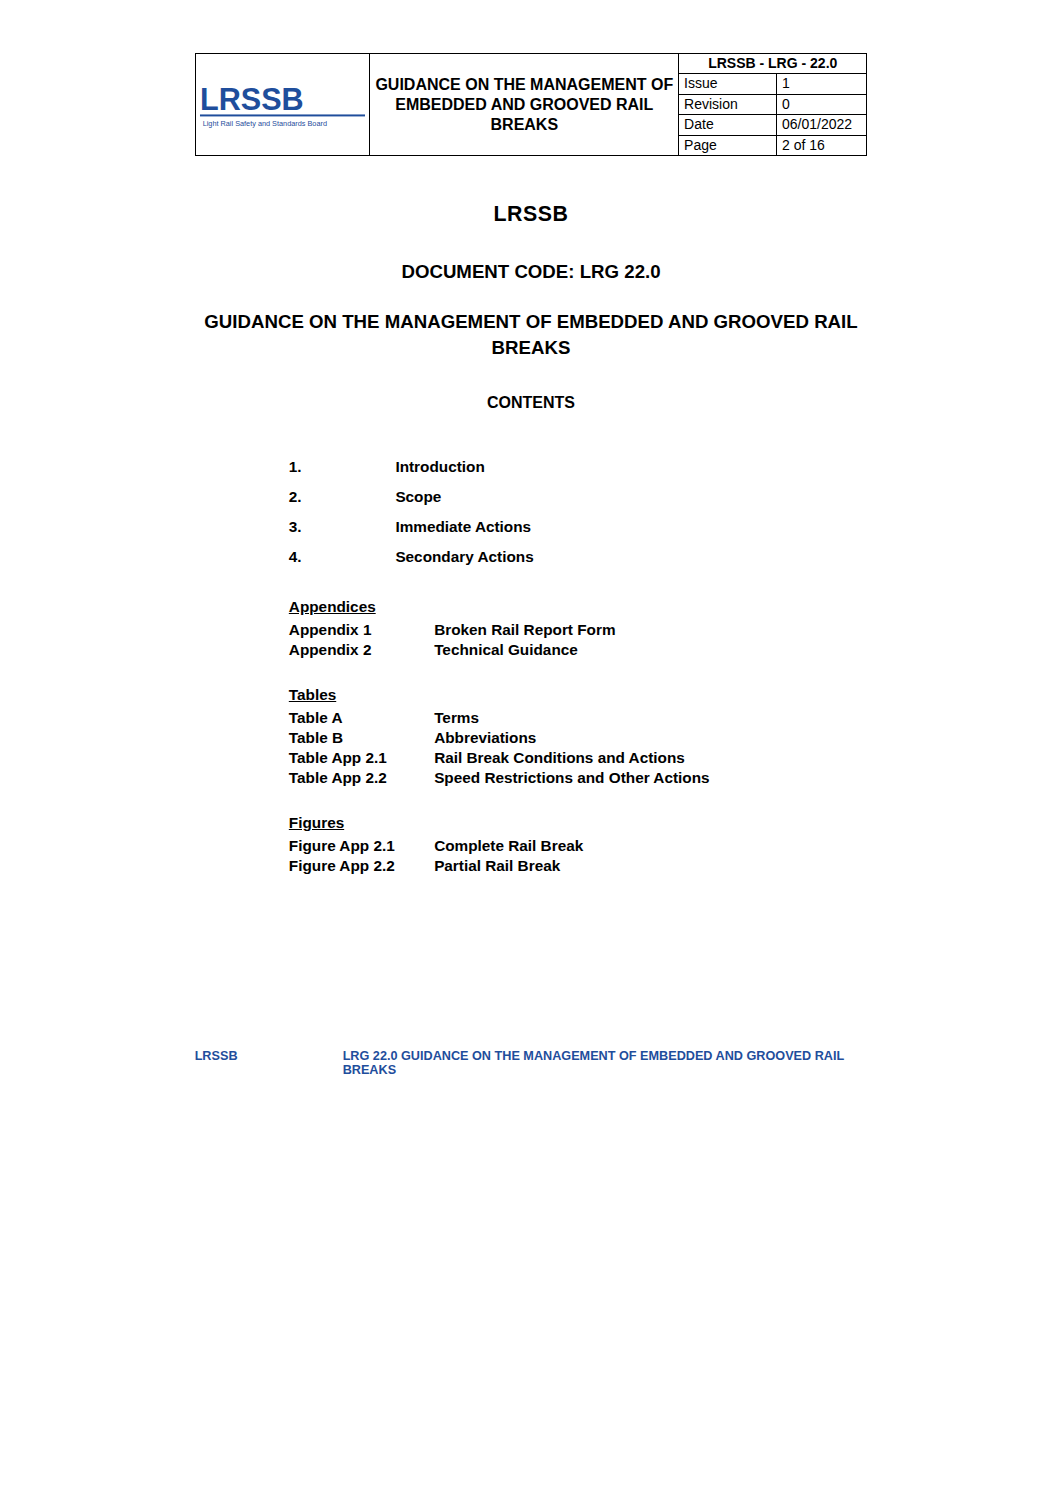| | GUIDANCE ON THE MANAGEMENT OF EMBEDDED AND GROOVED RAIL BREAKS | / LRSSB - LRG - 22.0 / / Issue / 1 / / Revision / 0 / / Date / 06/01/2022 / / Page / 2 of 16 / |
LRSSB
DOCUMENT CODE: LRG 22.0
GUIDANCE ON THE MANAGEMENT OF EMBEDDED AND GROOVED RAIL BREAKS
CONTENTS
| 1. | Introduction |
| 2. | Scope |
| 3. | Immediate Actions |
| 4. | Secondary Actions |
Appendices
| Appendix 1 | Broken Rail Report Form |
| Appendix 2 | Technical Guidance |
Tables
| Table A | Terms |
| Table B | Abbreviations |
| Table App 2.1 | Rail Break Conditions and Actions |
| Table App 2.2 | Speed Restrictions and Other Actions |
Figures
| Figure App 2.1 | Complete Rail Break |
| Figure App 2.2 | Partial Rail Break |
LRSSB
LRG 22.0 GUIDANCE ON THE MANAGEMENT OF EMBEDDED AND GROOVED RAIL BREAKS